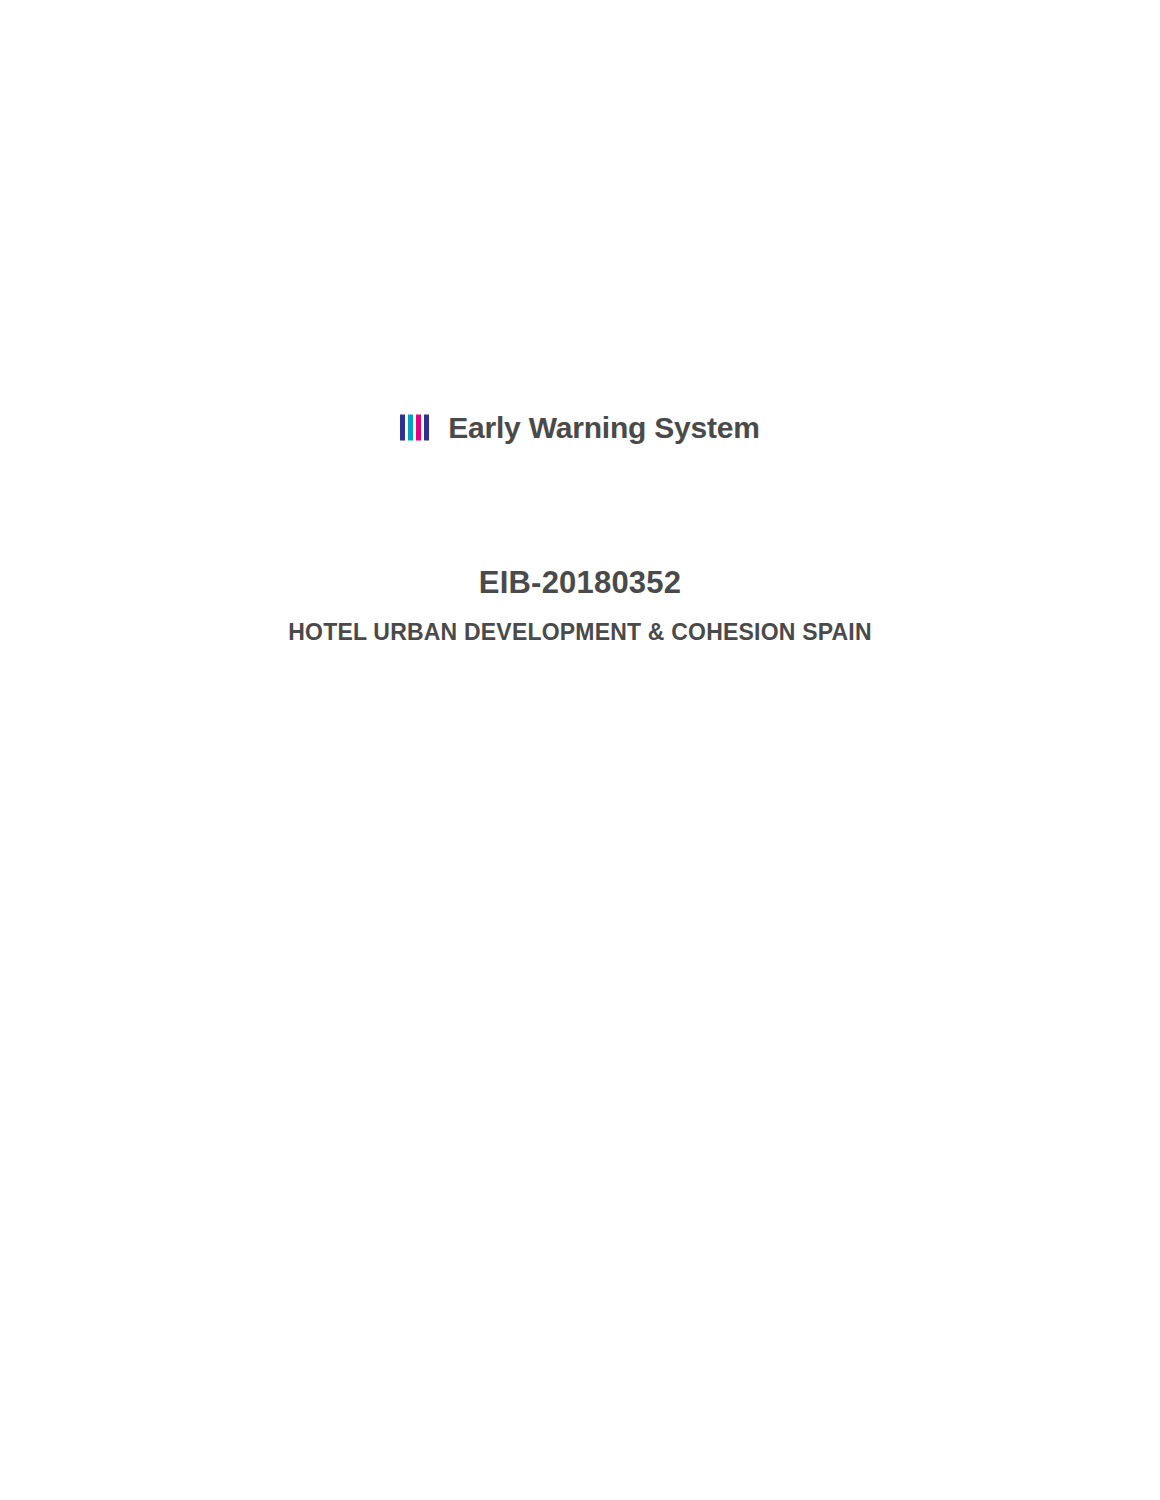Early Warning System
EIB-20180352
Hotel Urban Development & Cohesion Spain